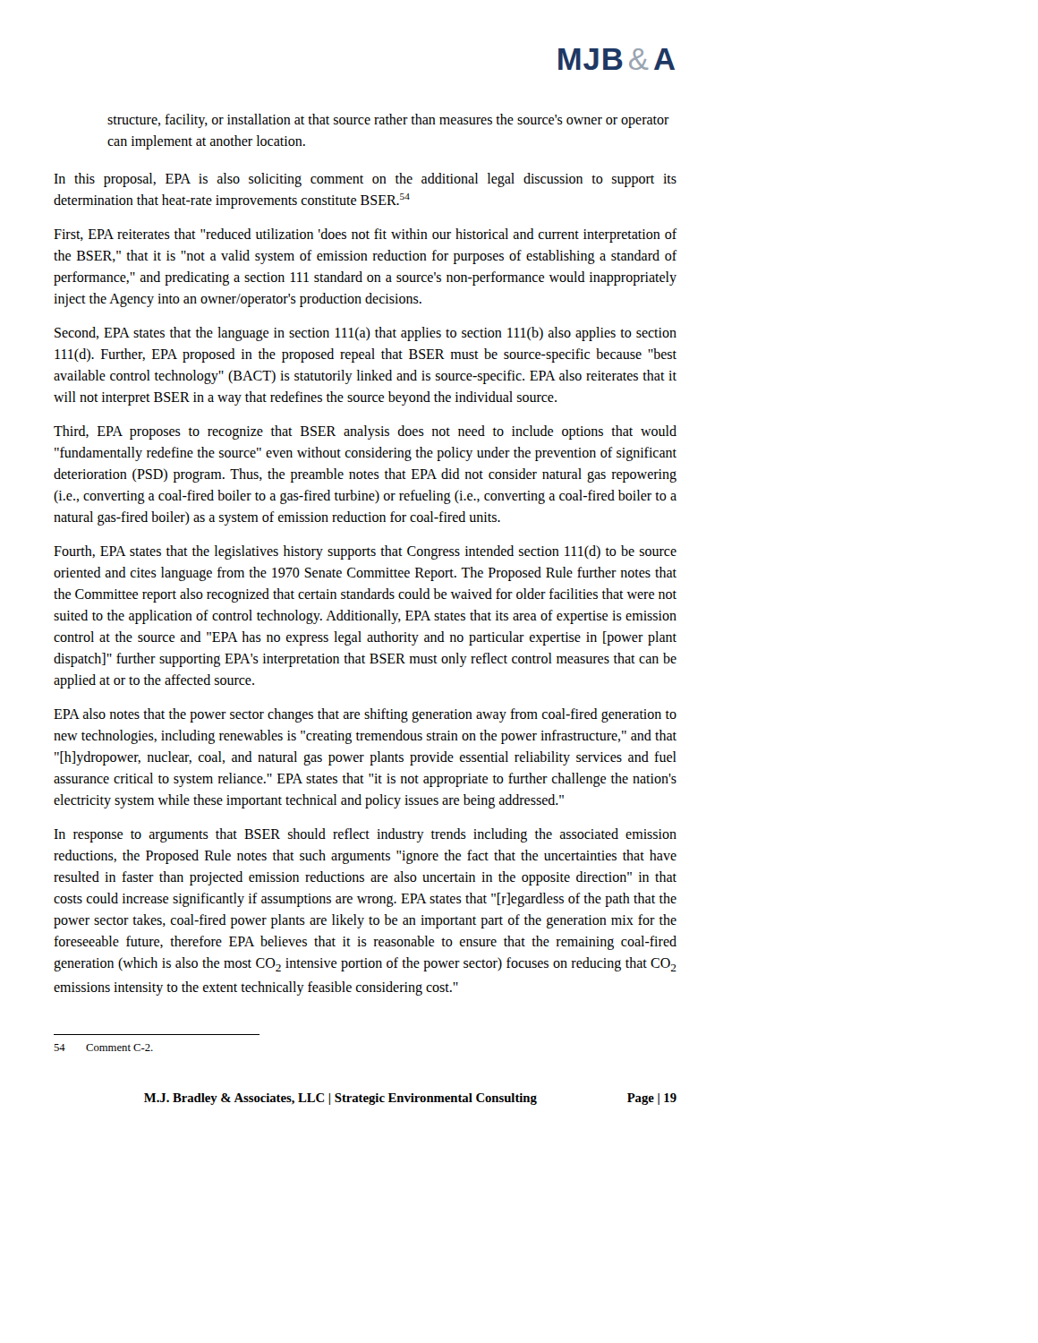MJB&A
structure, facility, or installation at that source rather than measures the source's owner or operator can implement at another location.
In this proposal, EPA is also soliciting comment on the additional legal discussion to support its determination that heat-rate improvements constitute BSER.54
First, EPA reiterates that "reduced utilization 'does not fit within our historical and current interpretation of the BSER," that it is "not a valid system of emission reduction for purposes of establishing a standard of performance," and predicating a section 111 standard on a source's non-performance would inappropriately inject the Agency into an owner/operator's production decisions.
Second, EPA states that the language in section 111(a) that applies to section 111(b) also applies to section 111(d). Further, EPA proposed in the proposed repeal that BSER must be source-specific because "best available control technology" (BACT) is statutorily linked and is source-specific. EPA also reiterates that it will not interpret BSER in a way that redefines the source beyond the individual source.
Third, EPA proposes to recognize that BSER analysis does not need to include options that would "fundamentally redefine the source" even without considering the policy under the prevention of significant deterioration (PSD) program. Thus, the preamble notes that EPA did not consider natural gas repowering (i.e., converting a coal-fired boiler to a gas-fired turbine) or refueling (i.e., converting a coal-fired boiler to a natural gas-fired boiler) as a system of emission reduction for coal-fired units.
Fourth, EPA states that the legislatives history supports that Congress intended section 111(d) to be source oriented and cites language from the 1970 Senate Committee Report. The Proposed Rule further notes that the Committee report also recognized that certain standards could be waived for older facilities that were not suited to the application of control technology. Additionally, EPA states that its area of expertise is emission control at the source and "EPA has no express legal authority and no particular expertise in [power plant dispatch]" further supporting EPA's interpretation that BSER must only reflect control measures that can be applied at or to the affected source.
EPA also notes that the power sector changes that are shifting generation away from coal-fired generation to new technologies, including renewables is "creating tremendous strain on the power infrastructure," and that "[h]ydropower, nuclear, coal, and natural gas power plants provide essential reliability services and fuel assurance critical to system reliance." EPA states that "it is not appropriate to further challenge the nation's electricity system while these important technical and policy issues are being addressed."
In response to arguments that BSER should reflect industry trends including the associated emission reductions, the Proposed Rule notes that such arguments "ignore the fact that the uncertainties that have resulted in faster than projected emission reductions are also uncertain in the opposite direction" in that costs could increase significantly if assumptions are wrong. EPA states that "[r]egardless of the path that the power sector takes, coal-fired power plants are likely to be an important part of the generation mix for the foreseeable future, therefore EPA believes that it is reasonable to ensure that the remaining coal-fired generation (which is also the most CO2 intensive portion of the power sector) focuses on reducing that CO2 emissions intensity to the extent technically feasible considering cost."
54 Comment C-2.
M.J. Bradley & Associates, LLC | Strategic Environmental Consulting Page | 19